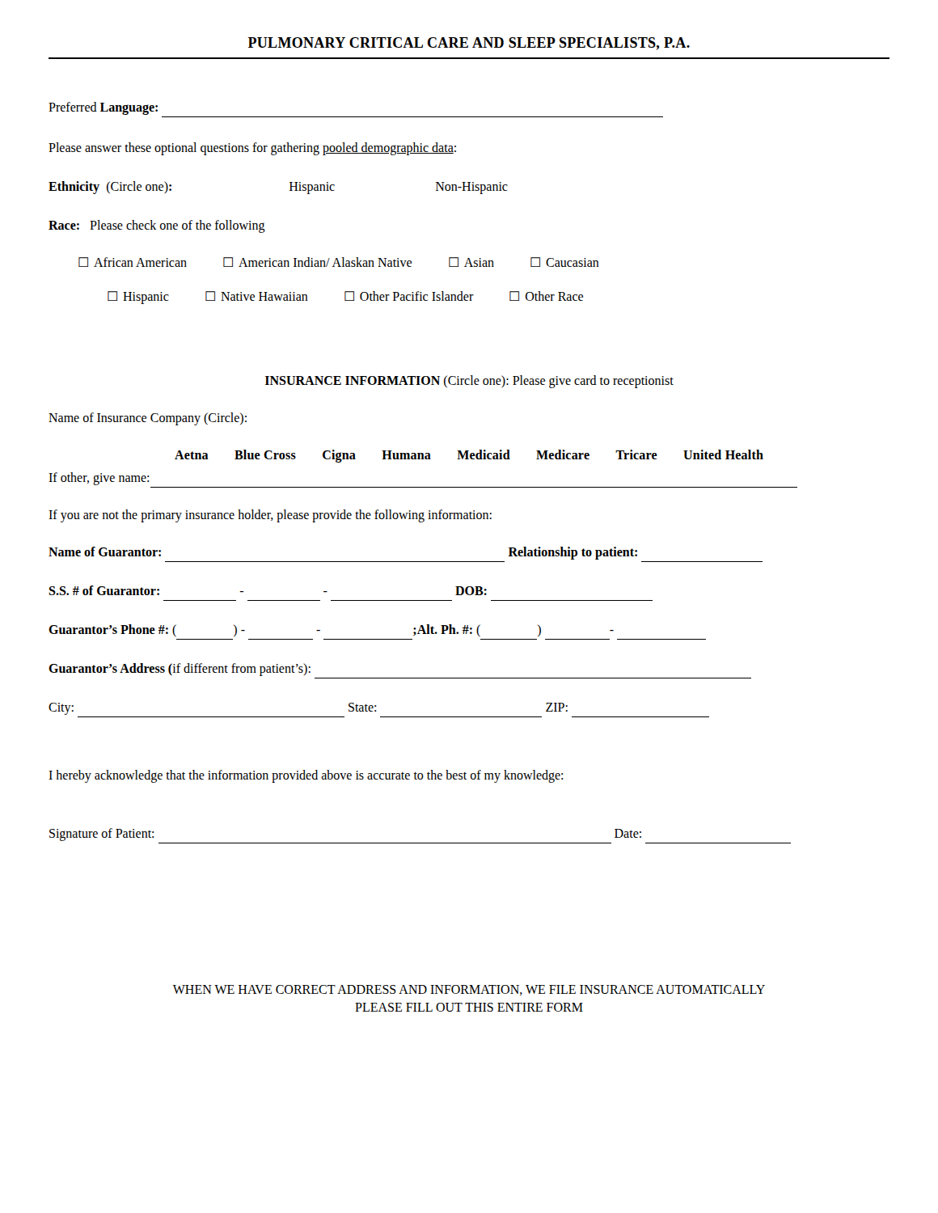PULMONARY CRITICAL CARE AND SLEEP SPECIALISTS, P.A.
Preferred Language:
Please answer these optional questions for gathering pooled demographic data:
Ethnicity (Circle one): Hispanic Non-Hispanic
Race: Please check one of the following
☐African American ☐American Indian/ Alaskan Native ☐Asian ☐Caucasian
☐Hispanic ☐Native Hawaiian ☐Other Pacific Islander ☐Other Race
INSURANCE INFORMATION (Circle one): Please give card to receptionist
Name of Insurance Company (Circle):
Aetna Blue Cross Cigna Humana Medicaid Medicare Tricare United Health
If other, give name:
If you are not the primary insurance holder, please provide the following information:
Name of Guarantor: Relationship to patient:
S.S. # of Guarantor: - - DOB:
Guarantor’s Phone #: ( ) - - ;Alt. Ph. #: ( ) -
Guarantor’s Address (if different from patient’s):
City: State: ZIP:
I hereby acknowledge that the information provided above is accurate to the best of my knowledge:
Signature of Patient: Date:
WHEN WE HAVE CORRECT ADDRESS AND INFORMATION, WE FILE INSURANCE AUTOMATICALLY
PLEASE FILL OUT THIS ENTIRE FORM